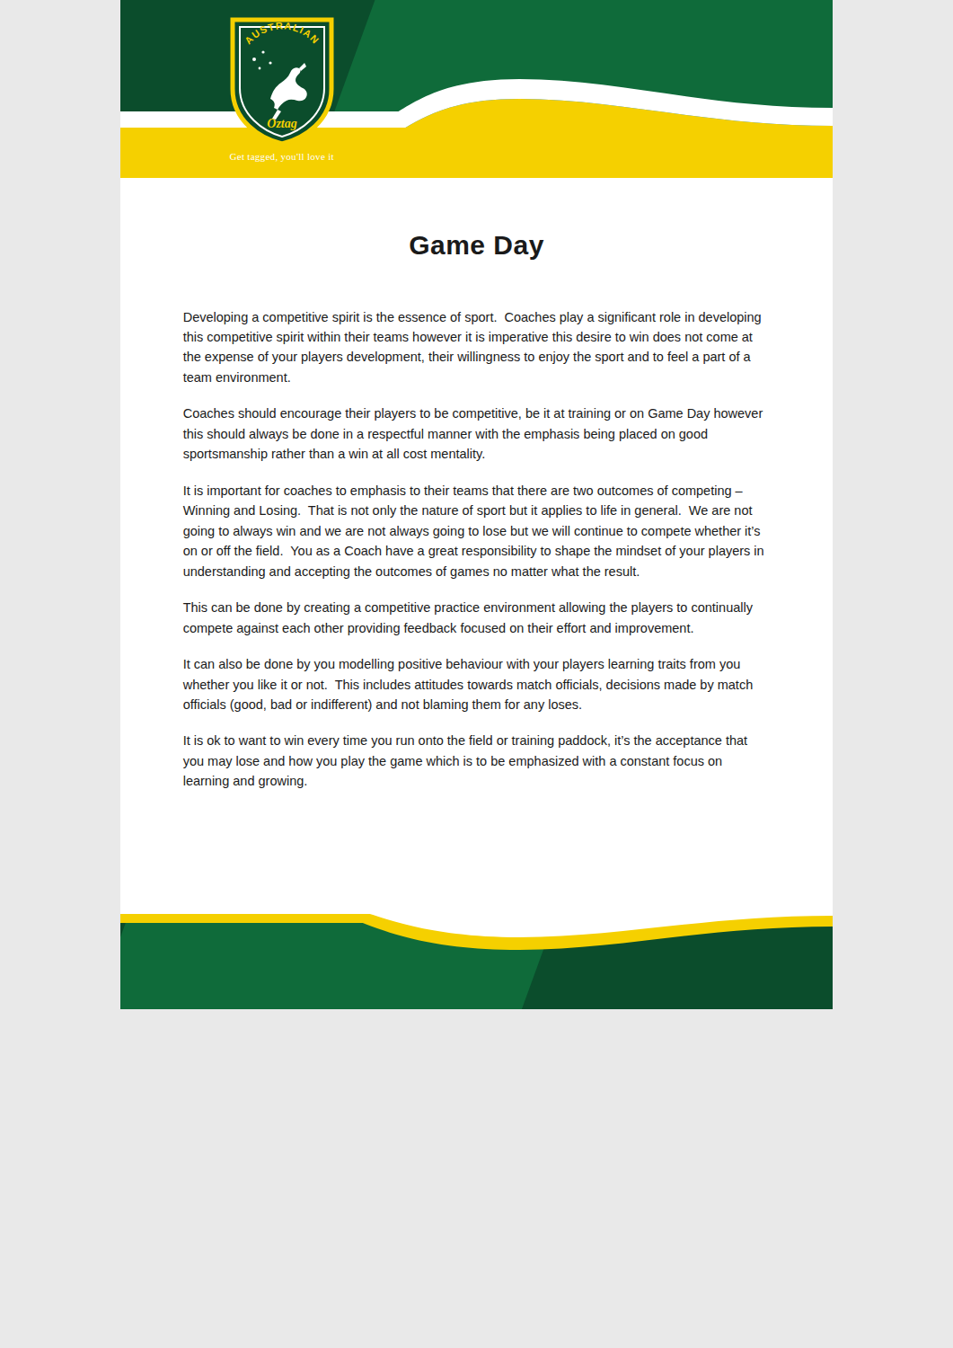AUSTRALIAN Oztag
Get tagged, you'll love it
Game Day
Developing a competitive spirit is the essence of sport. Coaches play a significant role in developing this competitive spirit within their teams however it is imperative this desire to win does not come at the expense of your players development, their willingness to enjoy the sport and to feel a part of a team environment.
Coaches should encourage their players to be competitive, be it at training or on Game Day however this should always be done in a respectful manner with the emphasis being placed on good sportsmanship rather than a win at all cost mentality.
It is important for coaches to emphasis to their teams that there are two outcomes of competing – Winning and Losing. That is not only the nature of sport but it applies to life in general. We are not going to always win and we are not always going to lose but we will continue to compete whether it’s on or off the field. You as a Coach have a great responsibility to shape the mindset of your players in understanding and accepting the outcomes of games no matter what the result.
This can be done by creating a competitive practice environment allowing the players to continually compete against each other providing feedback focused on their effort and improvement.
It can also be done by you modelling positive behaviour with your players learning traits from you whether you like it or not. This includes attitudes towards match officials, decisions made by match officials (good, bad or indifferent) and not blaming them for any loses.
It is ok to want to win every time you run onto the field or training paddock, it’s the acceptance that you may lose and how you play the game which is to be emphasized with a constant focus on learning and growing.